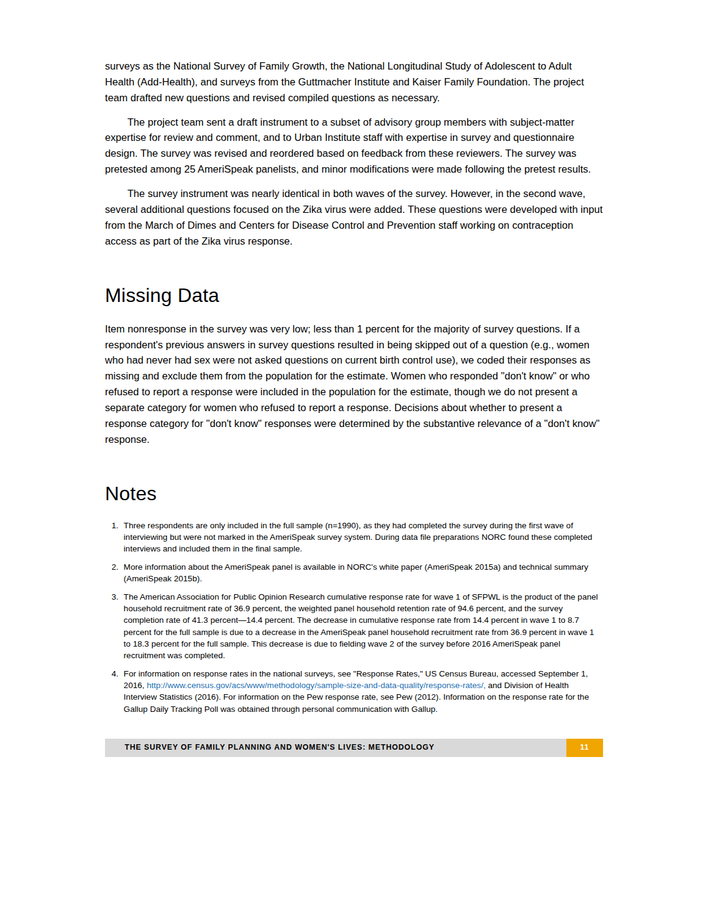surveys as the National Survey of Family Growth, the National Longitudinal Study of Adolescent to Adult Health (Add-Health), and surveys from the Guttmacher Institute and Kaiser Family Foundation. The project team drafted new questions and revised compiled questions as necessary.
The project team sent a draft instrument to a subset of advisory group members with subject-matter expertise for review and comment, and to Urban Institute staff with expertise in survey and questionnaire design. The survey was revised and reordered based on feedback from these reviewers. The survey was pretested among 25 AmeriSpeak panelists, and minor modifications were made following the pretest results.
The survey instrument was nearly identical in both waves of the survey. However, in the second wave, several additional questions focused on the Zika virus were added. These questions were developed with input from the March of Dimes and Centers for Disease Control and Prevention staff working on contraception access as part of the Zika virus response.
Missing Data
Item nonresponse in the survey was very low; less than 1 percent for the majority of survey questions. If a respondent's previous answers in survey questions resulted in being skipped out of a question (e.g., women who had never had sex were not asked questions on current birth control use), we coded their responses as missing and exclude them from the population for the estimate. Women who responded "don't know" or who refused to report a response were included in the population for the estimate, though we do not present a separate category for women who refused to report a response. Decisions about whether to present a response category for "don't know" responses were determined by the substantive relevance of a "don't know" response.
Notes
Three respondents are only included in the full sample (n=1990), as they had completed the survey during the first wave of interviewing but were not marked in the AmeriSpeak survey system. During data file preparations NORC found these completed interviews and included them in the final sample.
More information about the AmeriSpeak panel is available in NORC's white paper (AmeriSpeak 2015a) and technical summary (AmeriSpeak 2015b).
The American Association for Public Opinion Research cumulative response rate for wave 1 of SFPWL is the product of the panel household recruitment rate of 36.9 percent, the weighted panel household retention rate of 94.6 percent, and the survey completion rate of 41.3 percent—14.4 percent. The decrease in cumulative response rate from 14.4 percent in wave 1 to 8.7 percent for the full sample is due to a decrease in the AmeriSpeak panel household recruitment rate from 36.9 percent in wave 1 to 18.3 percent for the full sample. This decrease is due to fielding wave 2 of the survey before 2016 AmeriSpeak panel recruitment was completed.
For information on response rates in the national surveys, see "Response Rates," US Census Bureau, accessed September 1, 2016, http://www.census.gov/acs/www/methodology/sample-size-and-data-quality/response-rates/, and Division of Health Interview Statistics (2016). For information on the Pew response rate, see Pew (2012). Information on the response rate for the Gallup Daily Tracking Poll was obtained through personal communication with Gallup.
THE SURVEY OF FAMILY PLANNING AND WOMEN'S LIVES: METHODOLOGY
11